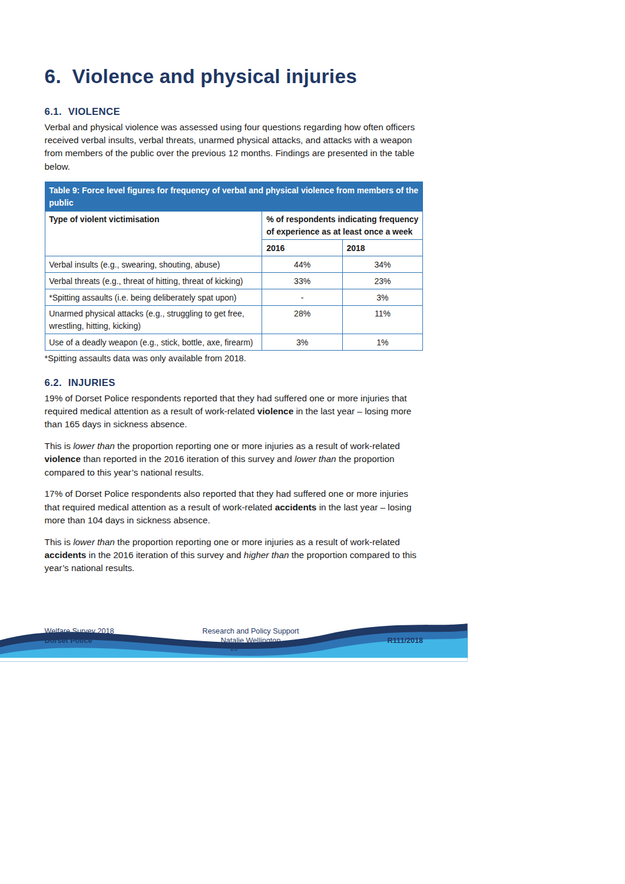6. Violence and physical injuries
6.1. VIOLENCE
Verbal and physical violence was assessed using four questions regarding how often officers received verbal insults, verbal threats, unarmed physical attacks, and attacks with a weapon from members of the public over the previous 12 months. Findings are presented in the table below.
Table 9: Force level figures for frequency of verbal and physical violence from members of the public
| Type of violent victimisation | % of respondents indicating frequency of experience as at least once a week |
| --- | --- |
| 2016 | 2018 |
| Verbal insults (e.g., swearing, shouting, abuse) | 44% | 34% |
| Verbal threats (e.g., threat of hitting, threat of kicking) | 33% | 23% |
| *Spitting assaults (i.e. being deliberately spat upon) | - | 3% |
| Unarmed physical attacks (e.g., struggling to get free, wrestling, hitting, kicking) | 28% | 11% |
| Use of a deadly weapon (e.g., stick, bottle, axe, firearm) | 3% | 1% |
*Spitting assaults data was only available from 2018.
6.2. INJURIES
19% of Dorset Police respondents reported that they had suffered one or more injuries that required medical attention as a result of work-related violence in the last year – losing more than 165 days in sickness absence.
This is lower than the proportion reporting one or more injuries as a result of work-related violence than reported in the 2016 iteration of this survey and lower than the proportion compared to this year’s national results.
17% of Dorset Police respondents also reported that they had suffered one or more injuries that required medical attention as a result of work-related accidents in the last year – losing more than 104 days in sickness absence.
This is lower than the proportion reporting one or more injuries as a result of work-related accidents in the 2016 iteration of this survey and higher than the proportion compared to this year’s national results.
Welfare Survey 2018
Dorset Police
Research and Policy Support
Natalie Wellington
R111/2018
15